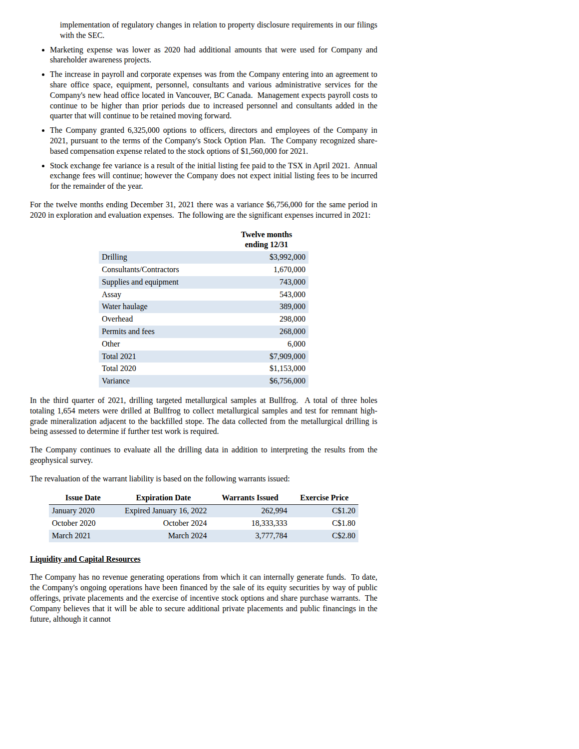implementation of regulatory changes in relation to property disclosure requirements in our filings with the SEC.
Marketing expense was lower as 2020 had additional amounts that were used for Company and shareholder awareness projects.
The increase in payroll and corporate expenses was from the Company entering into an agreement to share office space, equipment, personnel, consultants and various administrative services for the Company's new head office located in Vancouver, BC Canada. Management expects payroll costs to continue to be higher than prior periods due to increased personnel and consultants added in the quarter that will continue to be retained moving forward.
The Company granted 6,325,000 options to officers, directors and employees of the Company in 2021, pursuant to the terms of the Company's Stock Option Plan. The Company recognized share-based compensation expense related to the stock options of $1,560,000 for 2021.
Stock exchange fee variance is a result of the initial listing fee paid to the TSX in April 2021. Annual exchange fees will continue; however the Company does not expect initial listing fees to be incurred for the remainder of the year.
For the twelve months ending December 31, 2021 there was a variance $6,756,000 for the same period in 2020 in exploration and evaluation expenses. The following are the significant expenses incurred in 2021:
| | Twelve months ending 12/31 |
| --- | --- |
| Drilling | $3,992,000 |
| Consultants/Contractors | 1,670,000 |
| Supplies and equipment | 743,000 |
| Assay | 543,000 |
| Water haulage | 389,000 |
| Overhead | 298,000 |
| Permits and fees | 268,000 |
| Other | 6,000 |
| Total 2021 | $7,909,000 |
| Total 2020 | $1,153,000 |
| Variance | $6,756,000 |
In the third quarter of 2021, drilling targeted metallurgical samples at Bullfrog. A total of three holes totaling 1,654 meters were drilled at Bullfrog to collect metallurgical samples and test for remnant high-grade mineralization adjacent to the backfilled stope. The data collected from the metallurgical drilling is being assessed to determine if further test work is required.
The Company continues to evaluate all the drilling data in addition to interpreting the results from the geophysical survey.
The revaluation of the warrant liability is based on the following warrants issued:
| Issue Date | Expiration Date | Warrants Issued | Exercise Price |
| --- | --- | --- | --- |
| January 2020 | Expired January 16, 2022 | 262,994 | C$1.20 |
| October 2020 | October 2024 | 18,333,333 | C$1.80 |
| March 2021 | March 2024 | 3,777,784 | C$2.80 |
Liquidity and Capital Resources
The Company has no revenue generating operations from which it can internally generate funds. To date, the Company's ongoing operations have been financed by the sale of its equity securities by way of public offerings, private placements and the exercise of incentive stock options and share purchase warrants. The Company believes that it will be able to secure additional private placements and public financings in the future, although it cannot